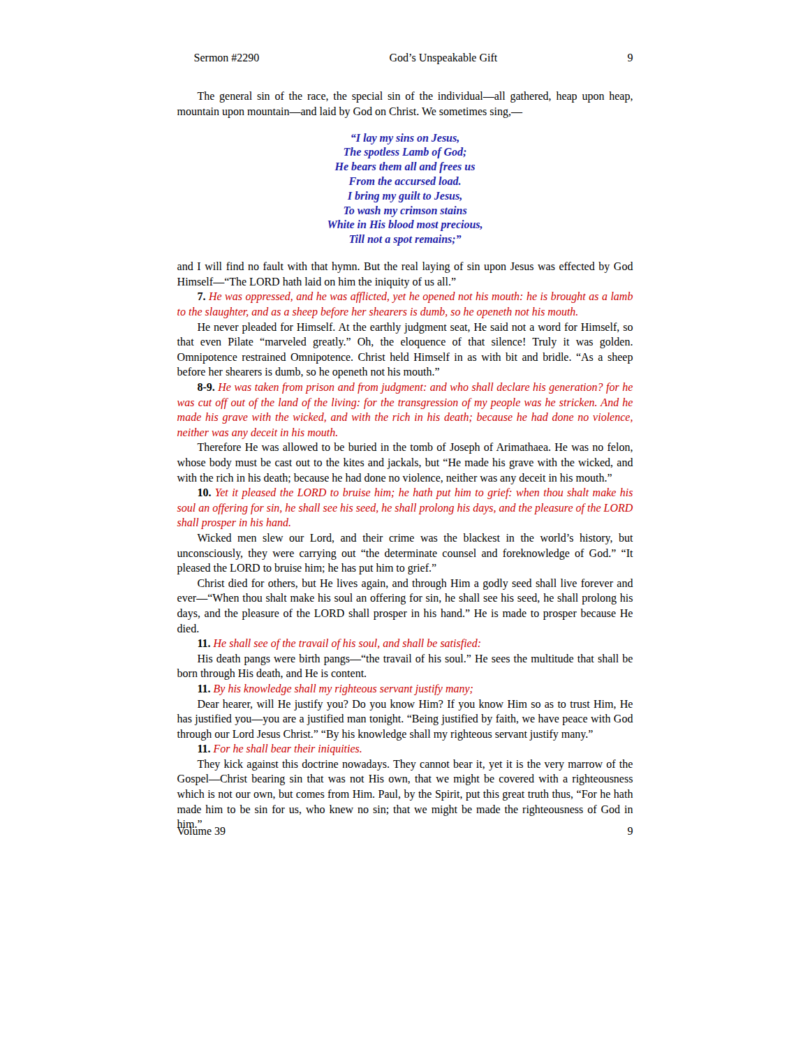Sermon #2290
God’s Unspeakable Gift
9
The general sin of the race, the special sin of the individual—all gathered, heap upon heap, mountain upon mountain—and laid by God on Christ. We sometimes sing,—
“I lay my sins on Jesus,
The spotless Lamb of God;
He bears them all and frees us
From the accursed load.
I bring my guilt to Jesus,
To wash my crimson stains
White in His blood most precious,
Till not a spot remains;”
and I will find no fault with that hymn. But the real laying of sin upon Jesus was effected by God Himself—“The LORD hath laid on him the iniquity of us all.”
7. He was oppressed, and he was afflicted, yet he opened not his mouth: he is brought as a lamb to the slaughter, and as a sheep before her shearers is dumb, so he openeth not his mouth.
He never pleaded for Himself. At the earthly judgment seat, He said not a word for Himself, so that even Pilate “marveled greatly.” Oh, the eloquence of that silence! Truly it was golden. Omnipotence restrained Omnipotence. Christ held Himself in as with bit and bridle. “As a sheep before her shearers is dumb, so he openeth not his mouth.”
8-9. He was taken from prison and from judgment: and who shall declare his generation? for he was cut off out of the land of the living: for the transgression of my people was he stricken. And he made his grave with the wicked, and with the rich in his death; because he had done no violence, neither was any deceit in his mouth.
Therefore He was allowed to be buried in the tomb of Joseph of Arimathaea. He was no felon, whose body must be cast out to the kites and jackals, but “He made his grave with the wicked, and with the rich in his death; because he had done no violence, neither was any deceit in his mouth.”
10. Yet it pleased the LORD to bruise him; he hath put him to grief: when thou shalt make his soul an offering for sin, he shall see his seed, he shall prolong his days, and the pleasure of the LORD shall prosper in his hand.
Wicked men slew our Lord, and their crime was the blackest in the world’s history, but unconsciously, they were carrying out “the determinate counsel and foreknowledge of God.” “It pleased the LORD to bruise him; he has put him to grief.”
Christ died for others, but He lives again, and through Him a godly seed shall live forever and ever—“When thou shalt make his soul an offering for sin, he shall see his seed, he shall prolong his days, and the pleasure of the LORD shall prosper in his hand.” He is made to prosper because He died.
11. He shall see of the travail of his soul, and shall be satisfied:
His death pangs were birth pangs—“the travail of his soul.” He sees the multitude that shall be born through His death, and He is content.
11. By his knowledge shall my righteous servant justify many;
Dear hearer, will He justify you? Do you know Him? If you know Him so as to trust Him, He has justified you—you are a justified man tonight. “Being justified by faith, we have peace with God through our Lord Jesus Christ.” “By his knowledge shall my righteous servant justify many.”
11. For he shall bear their iniquities.
They kick against this doctrine nowadays. They cannot bear it, yet it is the very marrow of the Gospel—Christ bearing sin that was not His own, that we might be covered with a righteousness which is not our own, but comes from Him. Paul, by the Spirit, put this great truth thus, “For he hath made him to be sin for us, who knew no sin; that we might be made the righteousness of God in him.”
Volume 39
9